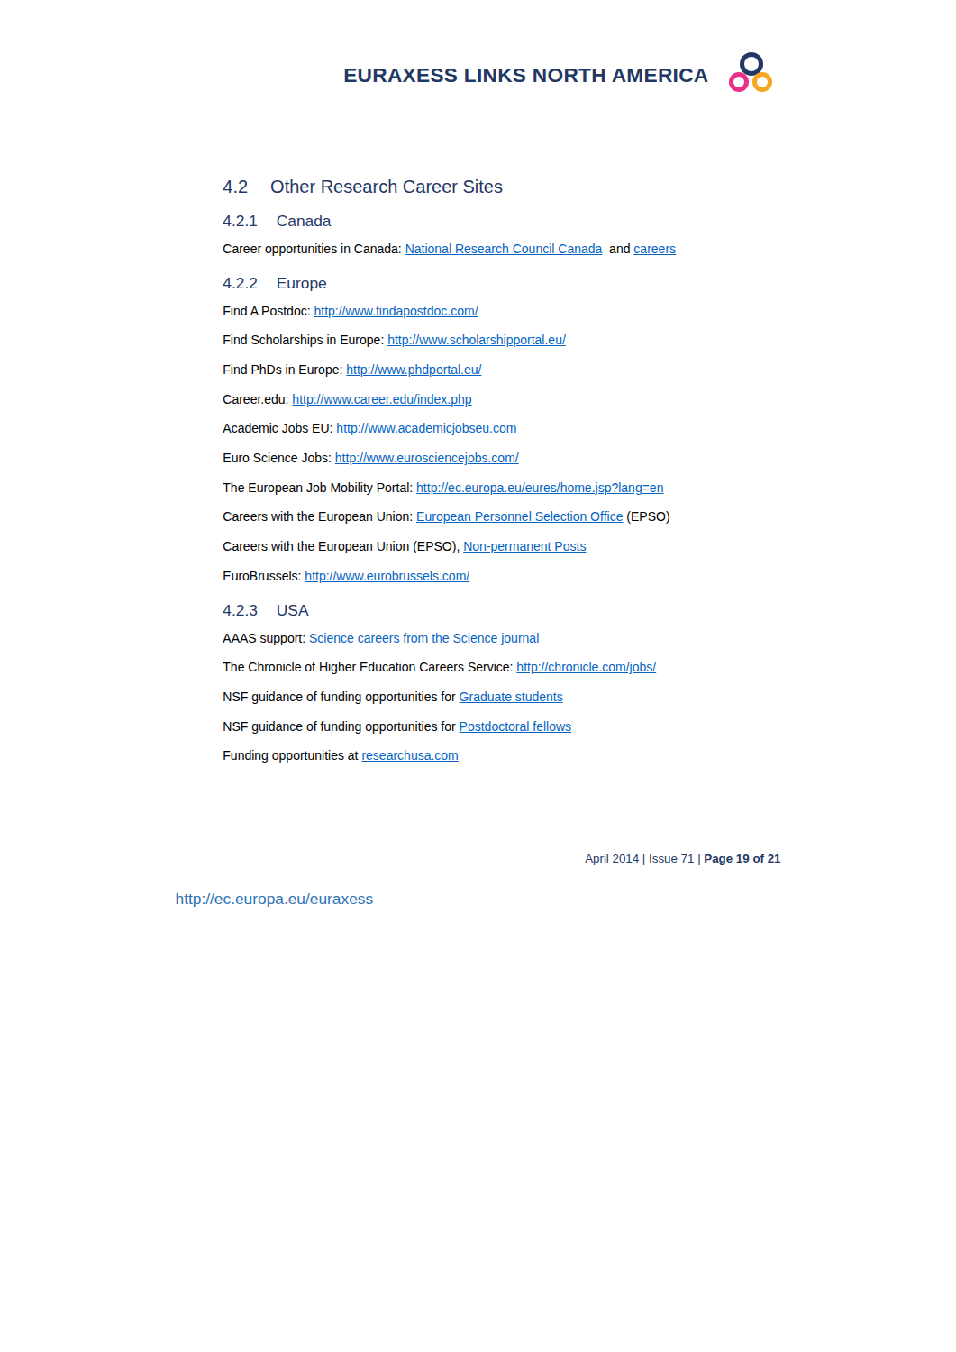EURAXESS LINKS NORTH AMERICA
4.2 Other Research Career Sites
4.2.1 Canada
Career opportunities in Canada: National Research Council Canada and careers
4.2.2 Europe
Find A Postdoc: http://www.findapostdoc.com/
Find Scholarships in Europe: http://www.scholarshipportal.eu/
Find PhDs in Europe: http://www.phdportal.eu/
Career.edu: http://www.career.edu/index.php
Academic Jobs EU: http://www.academicjobseu.com
Euro Science Jobs: http://www.eurosciencejobs.com/
The European Job Mobility Portal: http://ec.europa.eu/eures/home.jsp?lang=en
Careers with the European Union: European Personnel Selection Office (EPSO)
Careers with the European Union (EPSO), Non-permanent Posts
EuroBrussels: http://www.eurobrussels.com/
4.2.3 USA
AAAS support: Science careers from the Science journal
The Chronicle of Higher Education Careers Service: http://chronicle.com/jobs/
NSF guidance of funding opportunities for Graduate students
NSF guidance of funding opportunities for Postdoctoral fellows
Funding opportunities at researchusa.com
April 2014 | Issue 71 | Page 19 of 21
http://ec.europa.eu/euraxess